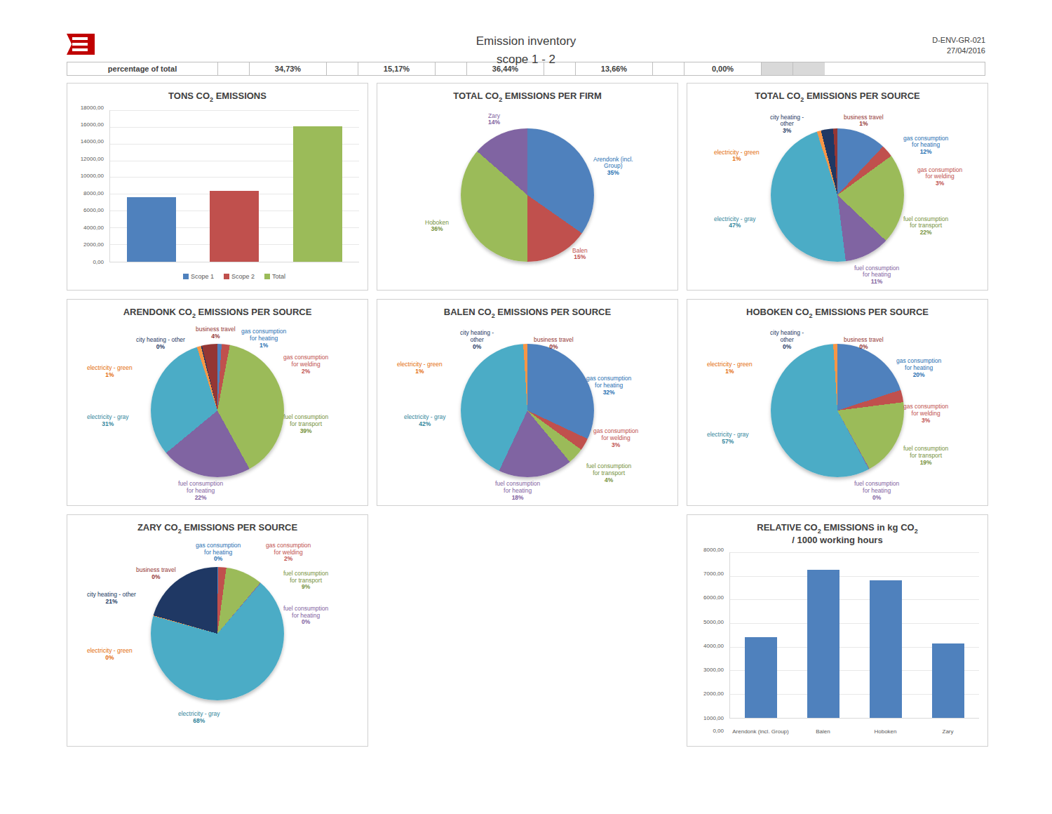Emission inventory
scope 1 - 2
D-ENV-GR-021
27/04/2016
percentage of total
34,73%
15,17%
36,44%
13,66%
0,00%
TONS CO2 EMISSIONS
18000,00 16000,00 14000,00 12000,00 10000,00 8000,00 6000,00 4000,00 2000,00 0,00
Scope 1 Scope 2 Total
TOTAL CO2 EMISSIONS PER FIRM
Arendonk (incl.
Group)35%
Balen15%
Hoboken36%
Zary14%
TOTAL CO2 EMISSIONS PER SOURCE
gas consumption
for heating12%
gas consumption
for welding3%
fuel consumption
for transport22%
fuel consumption
for heating11%
electricity - gray47%
electricity - green1%
city heating -
other3%
business travel1%
ARENDONK CO2 EMISSIONS PER SOURCE
gas consumption
for heating1%
gas consumption
for welding2%
fuel consumption
for transport39%
fuel consumption
for heating22%
electricity - gray31%
electricity - green1%
city heating - other0%
business travel4%
BALEN CO2 EMISSIONS PER SOURCE
gas consumption
for heating32%
gas consumption
for welding3%
fuel consumption
for transport4%
fuel consumption
for heating18%
electricity - gray42%
electricity - green1%
city heating -
other0%
business travel0%
HOBOKEN CO2 EMISSIONS PER SOURCE
gas consumption
for heating20%
gas consumption
for welding3%
fuel consumption
for transport19%
fuel consumption
for heating0%
electricity - gray57%
electricity - green1%
city heating -
other0%
business travel0%
ZARY CO2 EMISSIONS PER SOURCE
gas consumption
for heating0%
gas consumption
for welding2%
fuel consumption
for transport9%
fuel consumption
for heating0%
electricity - gray68%
electricity - green0%
city heating - other21%
business travel0%
RELATIVE CO2 EMISSIONS in kg CO2
/ 1000 working hours
8000,00 7000,00 6000,00 5000,00 4000,00 3000,00 2000,00 1000,00 0,00
Arendonk (incl. Group) Balen Hoboken Zary